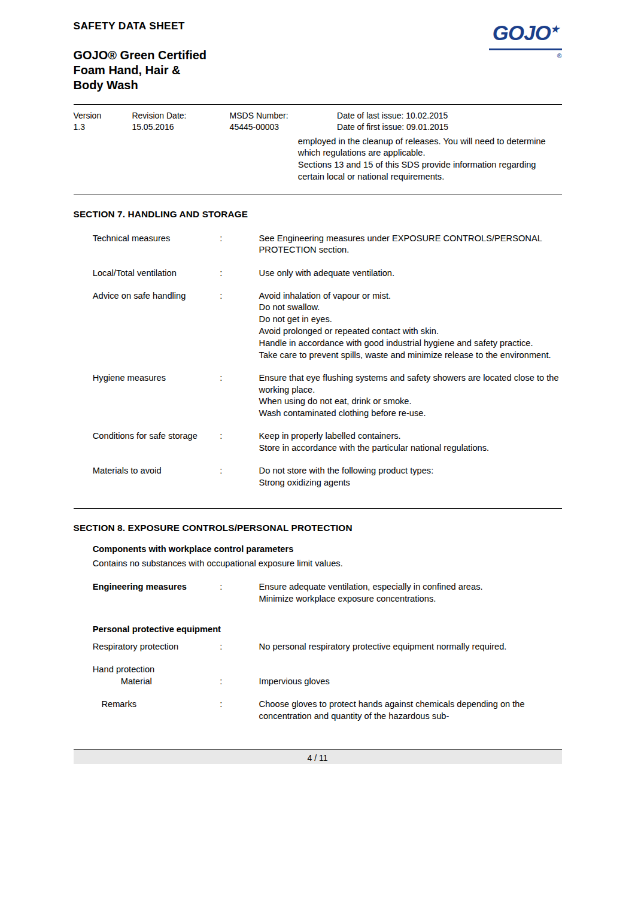SAFETY DATA SHEET
GOJO® Green Certified Foam Hand, Hair &
Body Wash
GOJO★ ®
| Version 1.3 | Revision Date: 15.05.2016 | MSDS Number: 45445-00003 | Date of last issue: 10.02.2015 Date of first issue: 09.01.2015 |
employed in the cleanup of releases. You will need to determine which regulations are applicable.
Sections 13 and 15 of this SDS provide information regarding certain local or national requirements.
SECTION 7. HANDLING AND STORAGE
| Technical measures | : | See Engineering measures under EXPOSURE CONTROLS/PERSONAL PROTECTION section. |
| Local/Total ventilation | : | Use only with adequate ventilation. |
| Advice on safe handling | : | Avoid inhalation of vapour or mist. Do not swallow. Do not get in eyes. Avoid prolonged or repeated contact with skin. Handle in accordance with good industrial hygiene and safety practice. Take care to prevent spills, waste and minimize release to the environment. |
| Hygiene measures | : | Ensure that eye flushing systems and safety showers are located close to the working place. When using do not eat, drink or smoke. Wash contaminated clothing before re-use. |
| Conditions for safe storage | : | Keep in properly labelled containers. Store in accordance with the particular national regulations. |
| Materials to avoid | : | Do not store with the following product types: Strong oxidizing agents |
SECTION 8. EXPOSURE CONTROLS/PERSONAL PROTECTION
Components with workplace control parameters
Contains no substances with occupational exposure limit values.
| Engineering measures | : | Ensure adequate ventilation, especially in confined areas. Minimize workplace exposure concentrations. |
Personal protective equipment
| Respiratory protection | : | No personal respiratory protective equipment normally required. |
| Hand protection Material | : | Impervious gloves |
| Remarks | : | Choose gloves to protect hands against chemicals depending on the concentration and quantity of the hazardous sub- |
4 / 11